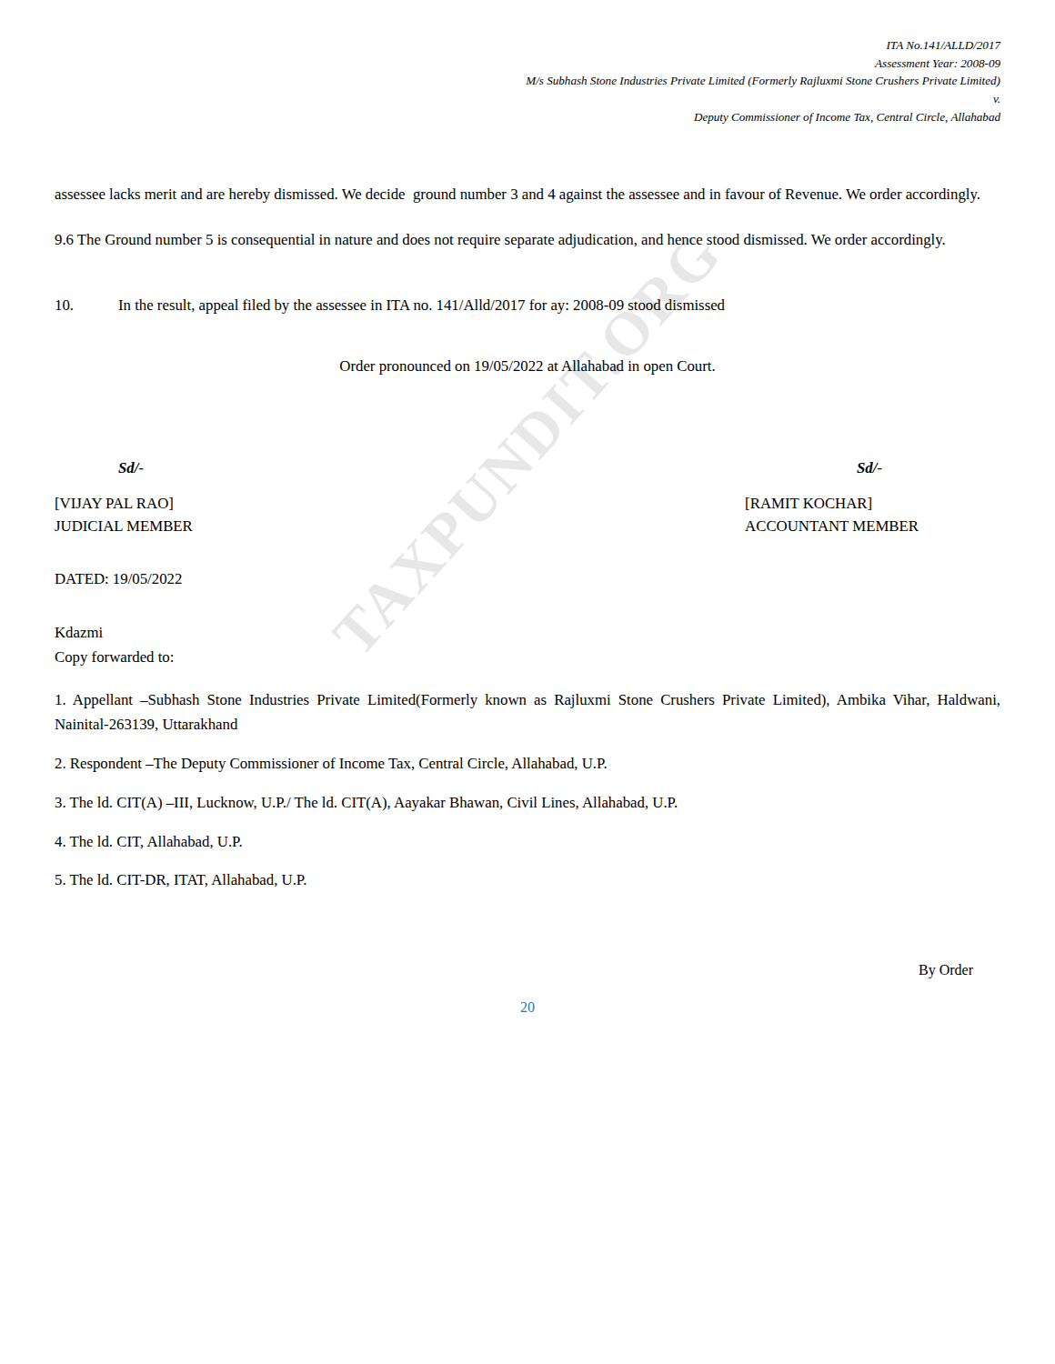TAXPUNDIT.ORG
ITA No.141/ALLD/2017
Assessment Year: 2008-09
M/s Subhash Stone Industries Private Limited (Formerly Rajluxmi Stone Crushers Private Limited)
v.
Deputy Commissioner of Income Tax, Central Circle, Allahabad
assessee lacks merit and are hereby dismissed. We decide ground number 3 and 4 against the assessee and in favour of Revenue. We order accordingly.
9.6 The Ground number 5 is consequential in nature and does not require separate adjudication, and hence stood dismissed. We order accordingly.
10. In the result, appeal filed by the assessee in ITA no. 141/Alld/2017 for ay: 2008-09 stood dismissed
Order pronounced on 19/05/2022 at Allahabad in open Court.
Sd/-
Sd/-
[VIJAY PAL RAO] JUDICIAL MEMBER
[RAMIT KOCHAR] ACCOUNTANT MEMBER
DATED: 19/05/2022
Kdazmi
Copy forwarded to:
1. Appellant –Subhash Stone Industries Private Limited(Formerly known as Rajluxmi Stone Crushers Private Limited), Ambika Vihar, Haldwani, Nainital-263139, Uttarakhand
2. Respondent –The Deputy Commissioner of Income Tax, Central Circle, Allahabad, U.P.
3. The ld. CIT(A) –III, Lucknow, U.P./ The ld. CIT(A), Aayakar Bhawan, Civil Lines, Allahabad, U.P.
4. The ld. CIT, Allahabad, U.P.
5. The ld. CIT-DR, ITAT, Allahabad, U.P.
By Order
20